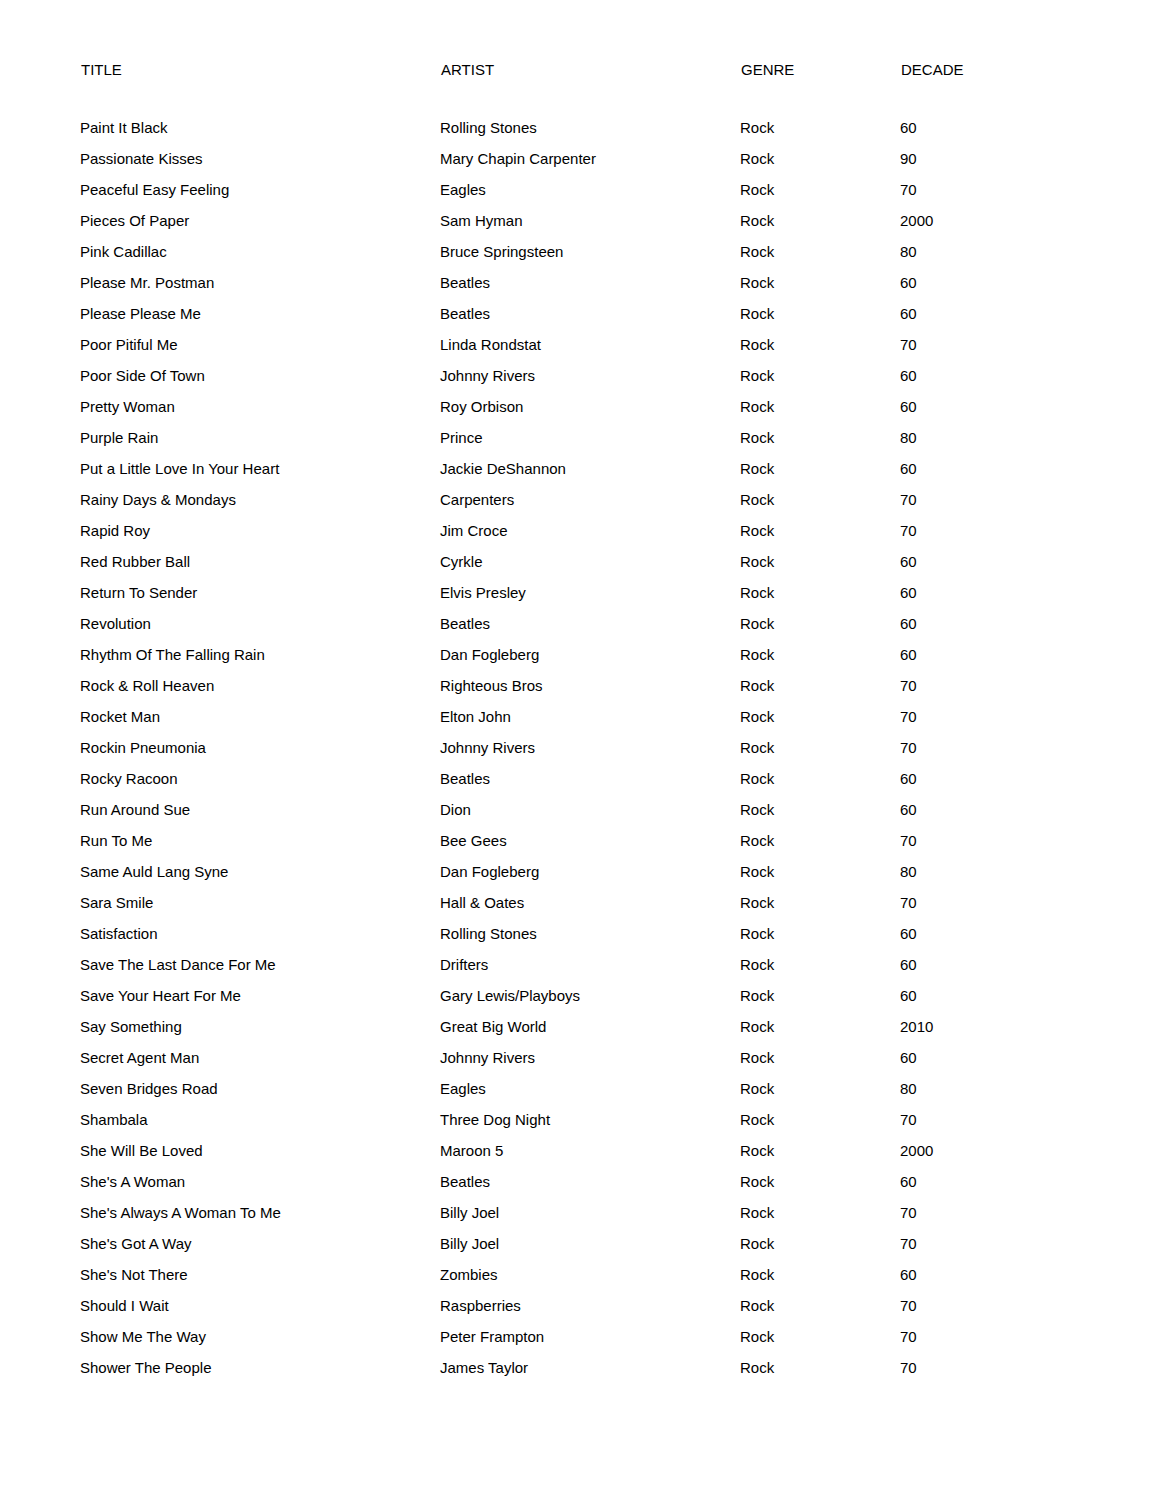| TITLE | ARTIST | GENRE | DECADE |
| --- | --- | --- | --- |
| Paint It Black | Rolling Stones | Rock | 60 |
| Passionate Kisses | Mary Chapin Carpenter | Rock | 90 |
| Peaceful Easy Feeling | Eagles | Rock | 70 |
| Pieces Of Paper | Sam Hyman | Rock | 2000 |
| Pink Cadillac | Bruce Springsteen | Rock | 80 |
| Please Mr. Postman | Beatles | Rock | 60 |
| Please Please Me | Beatles | Rock | 60 |
| Poor Pitiful Me | Linda Rondstat | Rock | 70 |
| Poor Side Of Town | Johnny Rivers | Rock | 60 |
| Pretty Woman | Roy Orbison | Rock | 60 |
| Purple Rain | Prince | Rock | 80 |
| Put a Little Love In Your Heart | Jackie DeShannon | Rock | 60 |
| Rainy Days & Mondays | Carpenters | Rock | 70 |
| Rapid Roy | Jim Croce | Rock | 70 |
| Red Rubber Ball | Cyrkle | Rock | 60 |
| Return To Sender | Elvis Presley | Rock | 60 |
| Revolution | Beatles | Rock | 60 |
| Rhythm Of The Falling Rain | Dan Fogleberg | Rock | 60 |
| Rock & Roll Heaven | Righteous Bros | Rock | 70 |
| Rocket Man | Elton John | Rock | 70 |
| Rockin Pneumonia | Johnny Rivers | Rock | 70 |
| Rocky Racoon | Beatles | Rock | 60 |
| Run Around Sue | Dion | Rock | 60 |
| Run To Me | Bee Gees | Rock | 70 |
| Same Auld Lang Syne | Dan Fogleberg | Rock | 80 |
| Sara Smile | Hall & Oates | Rock | 70 |
| Satisfaction | Rolling Stones | Rock | 60 |
| Save The Last Dance For Me | Drifters | Rock | 60 |
| Save Your Heart For Me | Gary Lewis/Playboys | Rock | 60 |
| Say Something | Great Big World | Rock | 2010 |
| Secret Agent Man | Johnny Rivers | Rock | 60 |
| Seven Bridges Road | Eagles | Rock | 80 |
| Shambala | Three Dog Night | Rock | 70 |
| She Will Be Loved | Maroon 5 | Rock | 2000 |
| She's A Woman | Beatles | Rock | 60 |
| She's Always A Woman To Me | Billy Joel | Rock | 70 |
| She's Got A Way | Billy Joel | Rock | 70 |
| She's Not There | Zombies | Rock | 60 |
| Should I Wait | Raspberries | Rock | 70 |
| Show Me The Way | Peter Frampton | Rock | 70 |
| Shower The People | James Taylor | Rock | 70 |